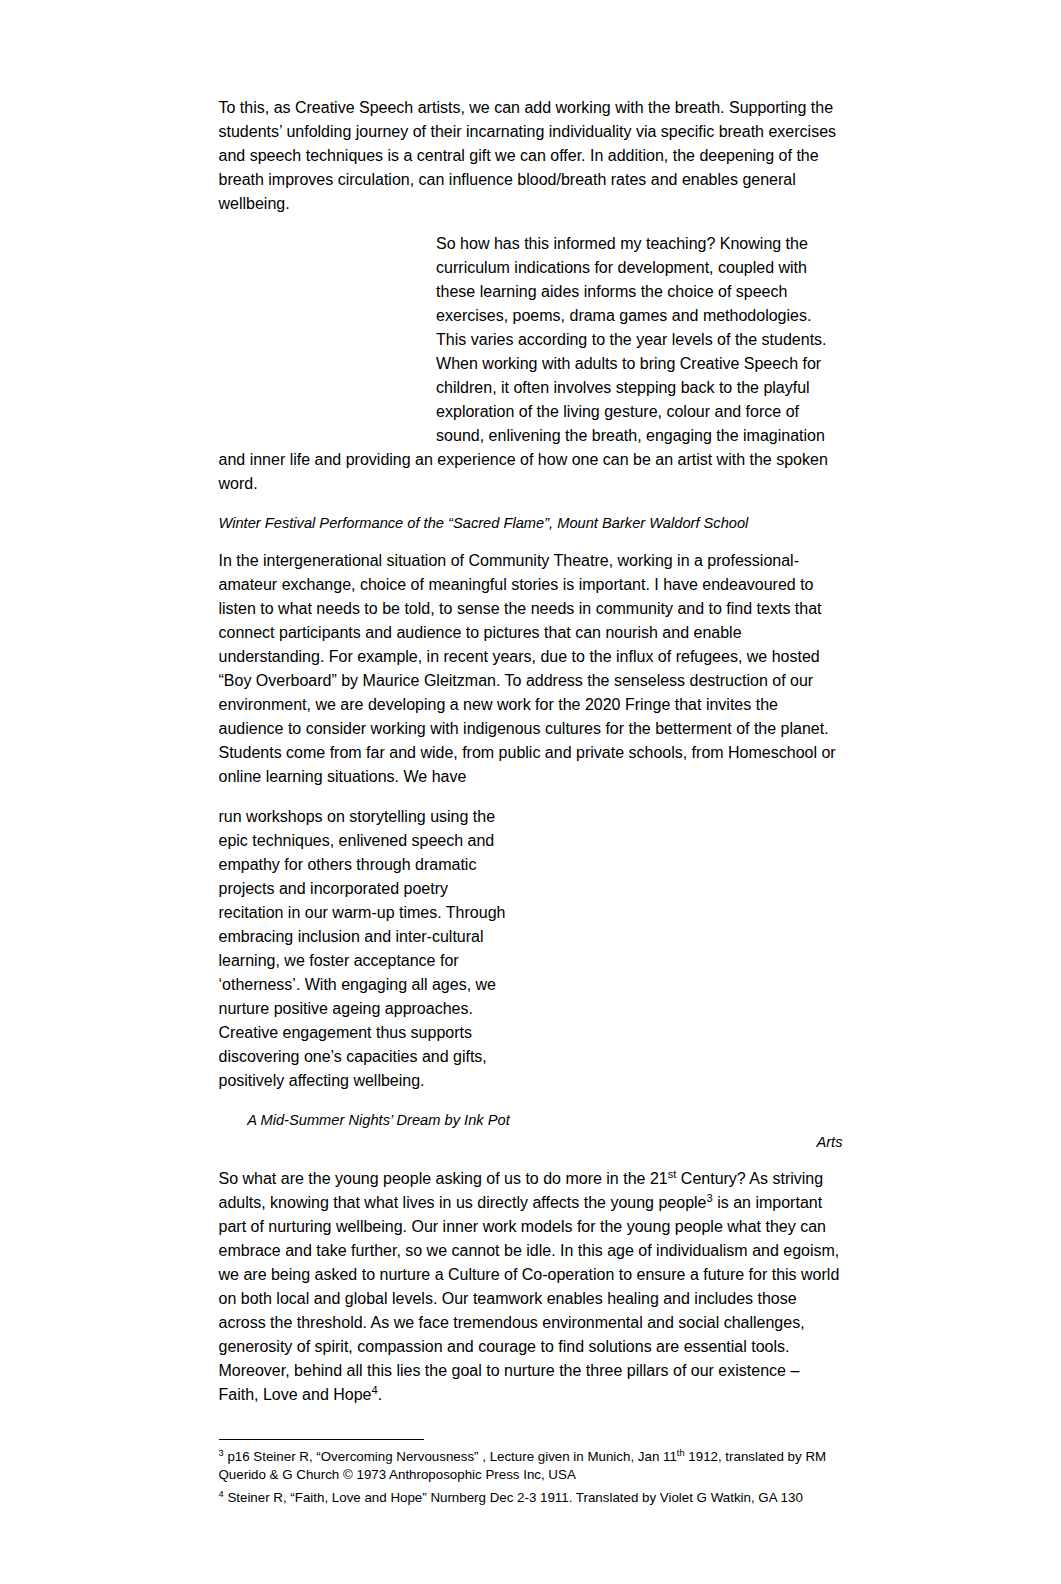To this, as Creative Speech artists, we can add working with the breath. Supporting the students’ unfolding journey of their incarnating individuality via specific breath exercises and speech techniques is a central gift we can offer. In addition, the deepening of the breath improves circulation, can influence blood/breath rates and enables general wellbeing.
So how has this informed my teaching? Knowing the curriculum indications for development, coupled with these learning aides informs the choice of speech exercises, poems, drama games and methodologies. This varies according to the year levels of the students. When working with adults to bring Creative Speech for children, it often involves stepping back to the playful exploration of the living gesture, colour and force of sound, enlivening the breath, engaging the imagination and inner life and providing an experience of how one can be an artist with the spoken word.
Winter Festival Performance of the “Sacred Flame”, Mount Barker Waldorf School
In the intergenerational situation of Community Theatre, working in a professional-amateur exchange, choice of meaningful stories is important. I have endeavoured to listen to what needs to be told, to sense the needs in community and to find texts that connect participants and audience to pictures that can nourish and enable understanding. For example, in recent years, due to the influx of refugees, we hosted “Boy Overboard” by Maurice Gleitzman. To address the senseless destruction of our environment, we are developing a new work for the 2020 Fringe that invites the audience to consider working with indigenous cultures for the betterment of the planet. Students come from far and wide, from public and private schools, from Homeschool or online learning situations. We have
run workshops on storytelling using the epic techniques, enlivened speech and empathy for others through dramatic projects and incorporated poetry recitation in our warm-up times. Through embracing inclusion and inter-cultural learning, we foster acceptance for ‘otherness’. With engaging all ages, we nurture positive ageing approaches. Creative engagement thus supports discovering one’s capacities and gifts, positively affecting wellbeing.
A Mid-Summer Nights’ Dream by Ink Pot Arts
So what are the young people asking of us to do more in the 21st Century? As striving adults, knowing that what lives in us directly affects the young people3 is an important part of nurturing wellbeing. Our inner work models for the young people what they can embrace and take further, so we cannot be idle. In this age of individualism and egoism, we are being asked to nurture a Culture of Co-operation to ensure a future for this world on both local and global levels. Our teamwork enables healing and includes those across the threshold. As we face tremendous environmental and social challenges, generosity of spirit, compassion and courage to find solutions are essential tools. Moreover, behind all this lies the goal to nurture the three pillars of our existence – Faith, Love and Hope4.
3 p16 Steiner R, “Overcoming Nervousness” , Lecture given in Munich, Jan 11th 1912, translated by RM Querido & G Church © 1973 Anthroposophic Press Inc, USA
4 Steiner R, “Faith, Love and Hope” Nurnberg Dec 2-3 1911. Translated by Violet G Watkin, GA 130